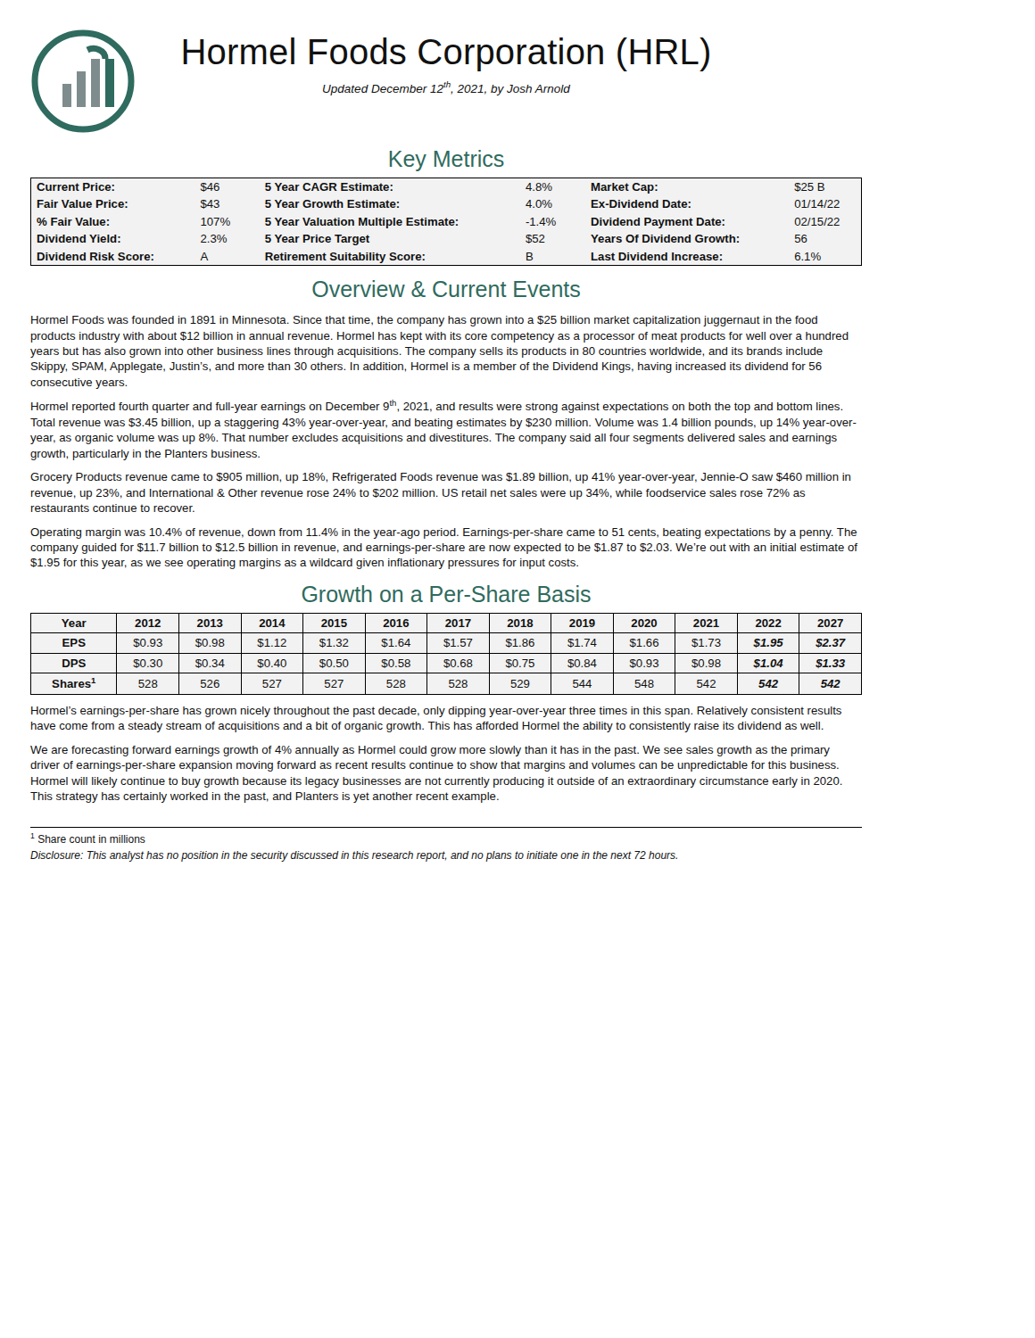Hormel Foods Corporation (HRL)
Updated December 12th, 2021, by Josh Arnold
Key Metrics
| Current Price: | $46 | | 5 Year CAGR Estimate: | 4.8% | | Market Cap: | $25 B |
| Fair Value Price: | $43 | | 5 Year Growth Estimate: | 4.0% | | Ex-Dividend Date: | 01/14/22 |
| % Fair Value: | 107% | | 5 Year Valuation Multiple Estimate: | -1.4% | | Dividend Payment Date: | 02/15/22 |
| Dividend Yield: | 2.3% | | 5 Year Price Target | $52 | | Years Of Dividend Growth: | 56 |
| Dividend Risk Score: | A | | Retirement Suitability Score: | B | | Last Dividend Increase: | 6.1% |
Overview & Current Events
Hormel Foods was founded in 1891 in Minnesota. Since that time, the company has grown into a $25 billion market capitalization juggernaut in the food products industry with about $12 billion in annual revenue. Hormel has kept with its core competency as a processor of meat products for well over a hundred years but has also grown into other business lines through acquisitions. The company sells its products in 80 countries worldwide, and its brands include Skippy, SPAM, Applegate, Justin’s, and more than 30 others. In addition, Hormel is a member of the Dividend Kings, having increased its dividend for 56 consecutive years.
Hormel reported fourth quarter and full-year earnings on December 9th, 2021, and results were strong against expectations on both the top and bottom lines. Total revenue was $3.45 billion, up a staggering 43% year-over-year, and beating estimates by $230 million. Volume was 1.4 billion pounds, up 14% year-over-year, as organic volume was up 8%. That number excludes acquisitions and divestitures. The company said all four segments delivered sales and earnings growth, particularly in the Planters business.
Grocery Products revenue came to $905 million, up 18%, Refrigerated Foods revenue was $1.89 billion, up 41% year-over-year, Jennie-O saw $460 million in revenue, up 23%, and International & Other revenue rose 24% to $202 million. US retail net sales were up 34%, while foodservice sales rose 72% as restaurants continue to recover.
Operating margin was 10.4% of revenue, down from 11.4% in the year-ago period. Earnings-per-share came to 51 cents, beating expectations by a penny. The company guided for $11.7 billion to $12.5 billion in revenue, and earnings-per-share are now expected to be $1.87 to $2.03. We’re out with an initial estimate of $1.95 for this year, as we see operating margins as a wildcard given inflationary pressures for input costs.
Growth on a Per-Share Basis
| Year | 2012 | 2013 | 2014 | 2015 | 2016 | 2017 | 2018 | 2019 | 2020 | 2021 | 2022 | 2027 |
| --- | --- | --- | --- | --- | --- | --- | --- | --- | --- | --- | --- | --- |
| EPS | $0.93 | $0.98 | $1.12 | $1.32 | $1.64 | $1.57 | $1.86 | $1.74 | $1.66 | $1.73 | $1.95 | $2.37 |
| DPS | $0.30 | $0.34 | $0.40 | $0.50 | $0.58 | $0.68 | $0.75 | $0.84 | $0.93 | $0.98 | $1.04 | $1.33 |
| Shares 1 | 528 | 526 | 527 | 527 | 528 | 528 | 529 | 544 | 548 | 542 | 542 | 542 |
Hormel’s earnings-per-share has grown nicely throughout the past decade, only dipping year-over-year three times in this span. Relatively consistent results have come from a steady stream of acquisitions and a bit of organic growth. This has afforded Hormel the ability to consistently raise its dividend as well.
We are forecasting forward earnings growth of 4% annually as Hormel could grow more slowly than it has in the past. We see sales growth as the primary driver of earnings-per-share expansion moving forward as recent results continue to show that margins and volumes can be unpredictable for this business. Hormel will likely continue to buy growth because its legacy businesses are not currently producing it outside of an extraordinary circumstance early in 2020. This strategy has certainly worked in the past, and Planters is yet another recent example.
1 Share count in millions
Disclosure: This analyst has no position in the security discussed in this research report, and no plans to initiate one in the next 72 hours.